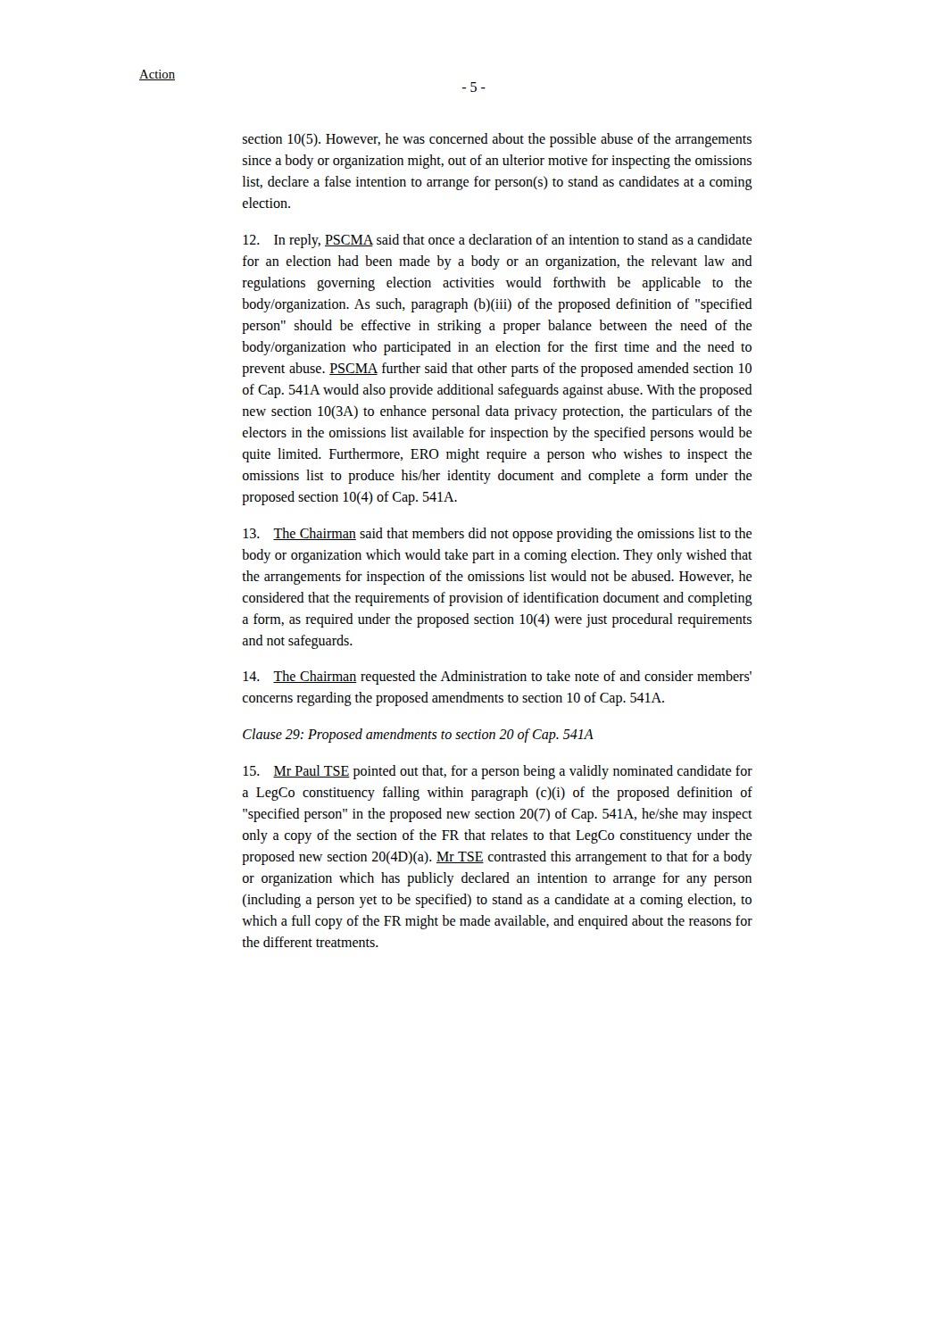Action
- 5 -
section 10(5). However, he was concerned about the possible abuse of the arrangements since a body or organization might, out of an ulterior motive for inspecting the omissions list, declare a false intention to arrange for person(s) to stand as candidates at a coming election.
12. In reply, PSCMA said that once a declaration of an intention to stand as a candidate for an election had been made by a body or an organization, the relevant law and regulations governing election activities would forthwith be applicable to the body/organization. As such, paragraph (b)(iii) of the proposed definition of "specified person" should be effective in striking a proper balance between the need of the body/organization who participated in an election for the first time and the need to prevent abuse. PSCMA further said that other parts of the proposed amended section 10 of Cap. 541A would also provide additional safeguards against abuse. With the proposed new section 10(3A) to enhance personal data privacy protection, the particulars of the electors in the omissions list available for inspection by the specified persons would be quite limited. Furthermore, ERO might require a person who wishes to inspect the omissions list to produce his/her identity document and complete a form under the proposed section 10(4) of Cap. 541A.
13. The Chairman said that members did not oppose providing the omissions list to the body or organization which would take part in a coming election. They only wished that the arrangements for inspection of the omissions list would not be abused. However, he considered that the requirements of provision of identification document and completing a form, as required under the proposed section 10(4) were just procedural requirements and not safeguards.
14. The Chairman requested the Administration to take note of and consider members' concerns regarding the proposed amendments to section 10 of Cap. 541A.
Clause 29: Proposed amendments to section 20 of Cap. 541A
15. Mr Paul TSE pointed out that, for a person being a validly nominated candidate for a LegCo constituency falling within paragraph (c)(i) of the proposed definition of "specified person" in the proposed new section 20(7) of Cap. 541A, he/she may inspect only a copy of the section of the FR that relates to that LegCo constituency under the proposed new section 20(4D)(a). Mr TSE contrasted this arrangement to that for a body or organization which has publicly declared an intention to arrange for any person (including a person yet to be specified) to stand as a candidate at a coming election, to which a full copy of the FR might be made available, and enquired about the reasons for the different treatments.